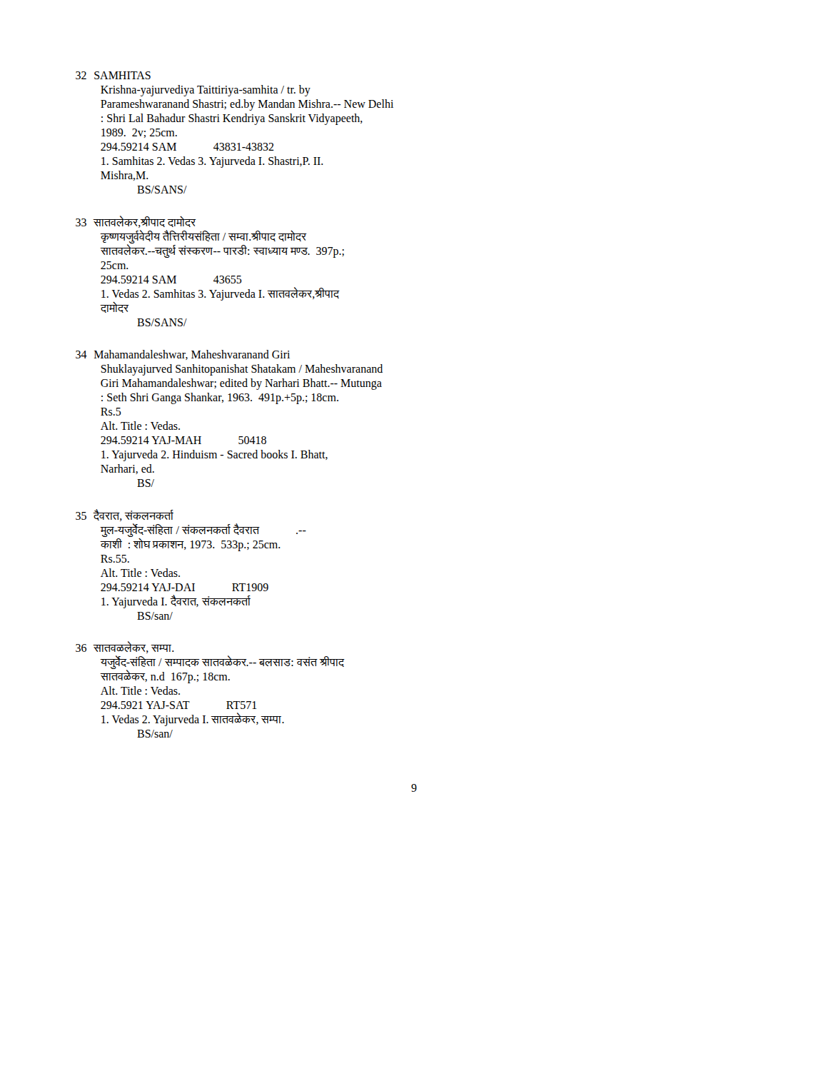32 SAMHITAS
Krishna-yajurvediya Taittiriya-samhita / tr. by
Parameshwaranand Shastri; ed.by Mandan Mishra.-- New Delhi
: Shri Lal Bahadur Shastri Kendriya Sanskrit Vidyapeeth,
1989. 2v; 25cm.
294.59214 SAM 43831-43832
1. Samhitas 2. Vedas 3. Yajurveda I. Shastri,P. II.
Mishra,M.
BS/SANS/
33 सातवलेकर,श्रीपाद दामोदर
कृष्णयजुर्ववेदीय तैत्तिरीयसंहिता / सम्वा.श्रीपाद दामोदर
सातवलेकर.--चतुर्थ संस्करण-- पारडी: स्वाध्याय मण्ड. 397p.;
25cm.
294.59214 SAM 43655
1. Vedas 2. Samhitas 3. Yajurveda I. सातवलेकर,श्रीपाद
दामोदर
BS/SANS/
34 Mahamandaleshwar, Maheshvaranand Giri
Shuklayajurved Sanhitopanishat Shatakam / Maheshvaranand
Giri Mahamandaleshwar; edited by Narhari Bhatt.-- Mutunga
: Seth Shri Ganga Shankar, 1963. 491p.+5p.; 18cm.
Rs.5
Alt. Title : Vedas.
294.59214 YAJ-MAH 50418
1. Yajurveda 2. Hinduism - Sacred books I. Bhatt,
Narhari, ed.
BS/
35 दैवरात, संकलनकर्ता
मुल-यजुर्वेद-संहिता / संकलनकर्ता दैवरात .--
काशी : शोघ प्रकाशन, 1973. 533p.; 25cm.
Rs.55.
Alt. Title : Vedas.
294.59214 YAJ-DAI RT1909
1. Yajurveda I. दैवरात, संकलनकर्ता
BS/san/
36 सातवळलेकर, सम्पा.
यजुर्वेद-संहिता / सम्पादक सातवळेकर.-- बलसाड: वसंत श्रीपाद
सातवळेकर, n.d 167p.; 18cm.
Alt. Title : Vedas.
294.5921 YAJ-SAT RT571
1. Vedas 2. Yajurveda I. सातवळेकर, सम्पा.
BS/san/
9